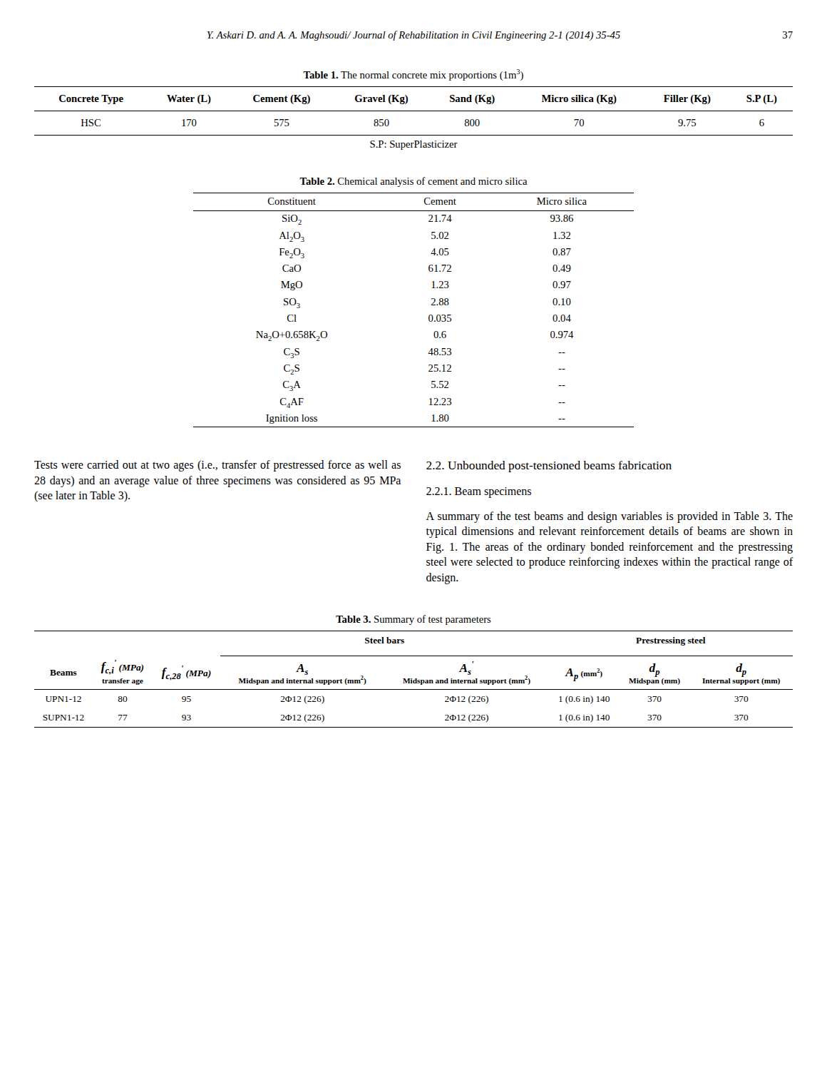Y. Askari D. and A. A. Maghsoudi/ Journal of Rehabilitation in Civil Engineering 2-1 (2014) 35-45 37
Table 1. The normal concrete mix proportions (1m 3 )
| Concrete Type | Water (L) | Cement (Kg) | Gravel (Kg) | Sand (Kg) | Micro silica (Kg) | Filler (Kg) | S.P (L) |
| --- | --- | --- | --- | --- | --- | --- | --- |
| HSC | 170 | 575 | 850 | 800 | 70 | 9.75 | 6 |
S.P: SuperPlasticizer
Table 2. Chemical analysis of cement and micro silica
| Constituent | Cement | Micro silica |
| --- | --- | --- |
| SiO 2 | 21.74 | 93.86 |
| Al 2 O 3 | 5.02 | 1.32 |
| Fe 2 O 3 | 4.05 | 0.87 |
| CaO | 61.72 | 0.49 |
| MgO | 1.23 | 0.97 |
| SO 3 | 2.88 | 0.10 |
| Cl | 0.035 | 0.04 |
| Na 2 O+0.658K 2 O | 0.6 | 0.974 |
| C 3 S | 48.53 | -- |
| C 2 S | 25.12 | -- |
| C 3 A | 5.52 | -- |
| C 4 AF | 12.23 | -- |
| Ignition loss | 1.80 | -- |
Tests were carried out at two ages (i.e., transfer of prestressed force as well as 28 days) and an average value of three specimens was considered as 95 MPa (see later in Table 3).
2.2. Unbounded post-tensioned beams fabrication
2.2.1. Beam specimens
A summary of the test beams and design variables is provided in Table 3. The typical dimensions and relevant reinforcement details of beams are shown in Fig. 1. The areas of the ordinary bonded reinforcement and the prestressing steel were selected to produce reinforcing indexes within the practical range of design.
Table 3. Summary of test parameters
| | | | Steel bars | Prestressing steel |
| --- | --- | --- | --- | --- |
| Beams | f c,i ' (MPa) transfer age | f c,28 ' (MPa) | A s Midspan and internal support (mm 2 ) | A s ' Midspan and internal support (mm 2 ) | A p (mm 2 ) | d p Midspan (mm) | d p Internal support (mm) |
| UPN1-12 | 80 | 95 | 2Φ12 (226) | 2Φ12 (226) | 1 (0.6 in) 140 | 370 | 370 |
| SUPN1-12 | 77 | 93 | 2Φ12 (226) | 2Φ12 (226) | 1 (0.6 in) 140 | 370 | 370 |